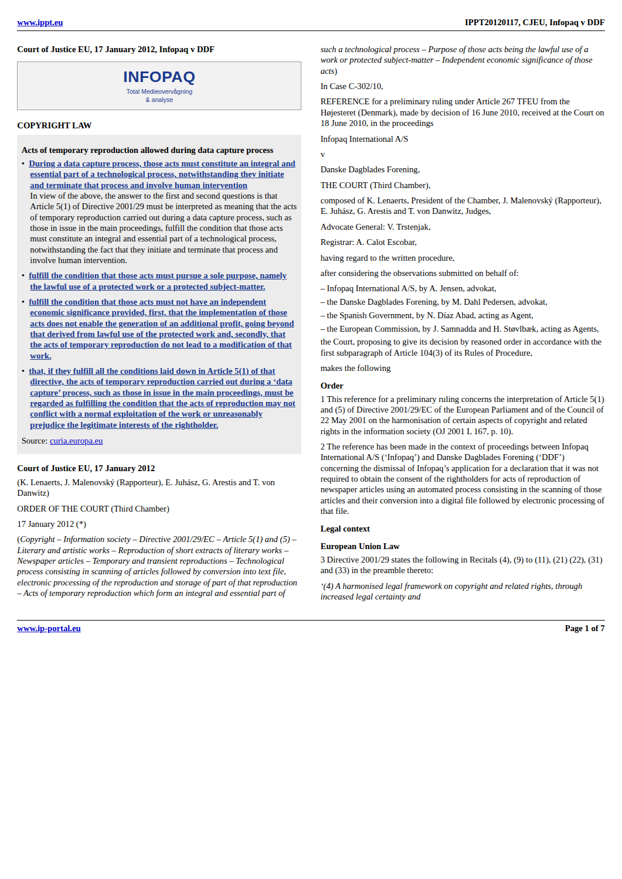www.ippt.eu IPPT20120117, CJEU, Infopaq v DDF
Court of Justice EU, 17 January 2012, Infopaq v DDF
INFOPAQ
Total Medieovervågning
& analyse
COPYRIGHT LAW
Acts of temporary reproduction allowed during data capture process
During a data capture process, those acts must constitute an integral and essential part of a technological process, notwithstanding they initiate and terminate that process and involve human intervention
In view of the above, the answer to the first and second questions is that Article 5(1) of Directive 2001/29 must be interpreted as meaning that the acts of temporary reproduction carried out during a data capture process, such as those in issue in the main proceedings, fulfill the condition that those acts must constitute an integral and essential part of a technological process, notwithstanding the fact that they initiate and terminate that process and involve human intervention.
fulfill the condition that those acts must pursue a sole purpose, namely the lawful use of a protected work or a protected subject-matter.
fulfill the condition that those acts must not have an independent economic significance provided, first, that the implementation of those acts does not enable the generation of an additional profit, going beyond that derived from lawful use of the protected work and, secondly, that the acts of temporary reproduction do not lead to a modification of that work.
that, if they fulfill all the conditions laid down in Article 5(1) of that directive, the acts of temporary reproduction carried out during a ‘data capture’ process, such as those in issue in the main proceedings, must be regarded as fulfilling the condition that the acts of reproduction may not conflict with a normal exploitation of the work or unreasonably prejudice the legitimate interests of the rightholder.
Source: curia.europa.eu
Court of Justice EU, 17 January 2012
(K. Lenaerts, J. Malenovský (Rapporteur), E. Juhász, G. Arestis and T. von Danwitz)
ORDER OF THE COURT (Third Chamber)
17 January 2012 (*)
(Copyright – Information society – Directive 2001/29/EC – Article 5(1) and (5) – Literary and artistic works – Reproduction of short extracts of literary works – Newspaper articles – Temporary and transient reproductions – Technological process consisting in scanning of articles followed by conversion into text file, electronic processing of the reproduction and storage of part of that reproduction – Acts of temporary reproduction which form an integral and essential part of such a technological process – Purpose of those acts being the lawful use of a work or protected subject-matter – Independent economic significance of those acts)
In Case C-302/10,
REFERENCE for a preliminary ruling under Article 267 TFEU from the Højesteret (Denmark), made by decision of 16 June 2010, received at the Court on 18 June 2010, in the proceedings
Infopaq International A/S
v
Danske Dagblades Forening,
THE COURT (Third Chamber),
composed of K. Lenaerts, President of the Chamber, J. Malenovský (Rapporteur), E. Juhász, G. Arestis and T. von Danwitz, Judges,
Advocate General: V. Trstenjak,
Registrar: A. Calot Escobar,
having regard to the written procedure,
after considering the observations submitted on behalf of:
– Infopaq International A/S, by A. Jensen, advokat,
– the Danske Dagblades Forening, by M. Dahl Pedersen, advokat,
– the Spanish Government, by N. Díaz Abad, acting as Agent,
– the European Commission, by J. Samnadda and H. Støvlbæk, acting as Agents,
the Court, proposing to give its decision by reasoned order in accordance with the first subparagraph of Article 104(3) of its Rules of Procedure,
makes the following
Order
1 This reference for a preliminary ruling concerns the interpretation of Article 5(1) and (5) of Directive 2001/29/EC of the European Parliament and of the Council of 22 May 2001 on the harmonisation of certain aspects of copyright and related rights in the information society (OJ 2001 L 167, p. 10).
2 The reference has been made in the context of proceedings between Infopaq International A/S (‘Infopaq’) and Danske Dagblades Forening (‘DDF’) concerning the dismissal of Infopaq’s application for a declaration that it was not required to obtain the consent of the rightholders for acts of reproduction of newspaper articles using an automated process consisting in the scanning of those articles and their conversion into a digital file followed by electronic processing of that file.
Legal context
European Union Law
3 Directive 2001/29 states the following in Recitals (4), (9) to (11), (21) (22), (31) and (33) in the preamble thereto:
‘(4) A harmonised legal framework on copyright and related rights, through increased legal certainty and
www.ip-portal.eu Page 1 of 7